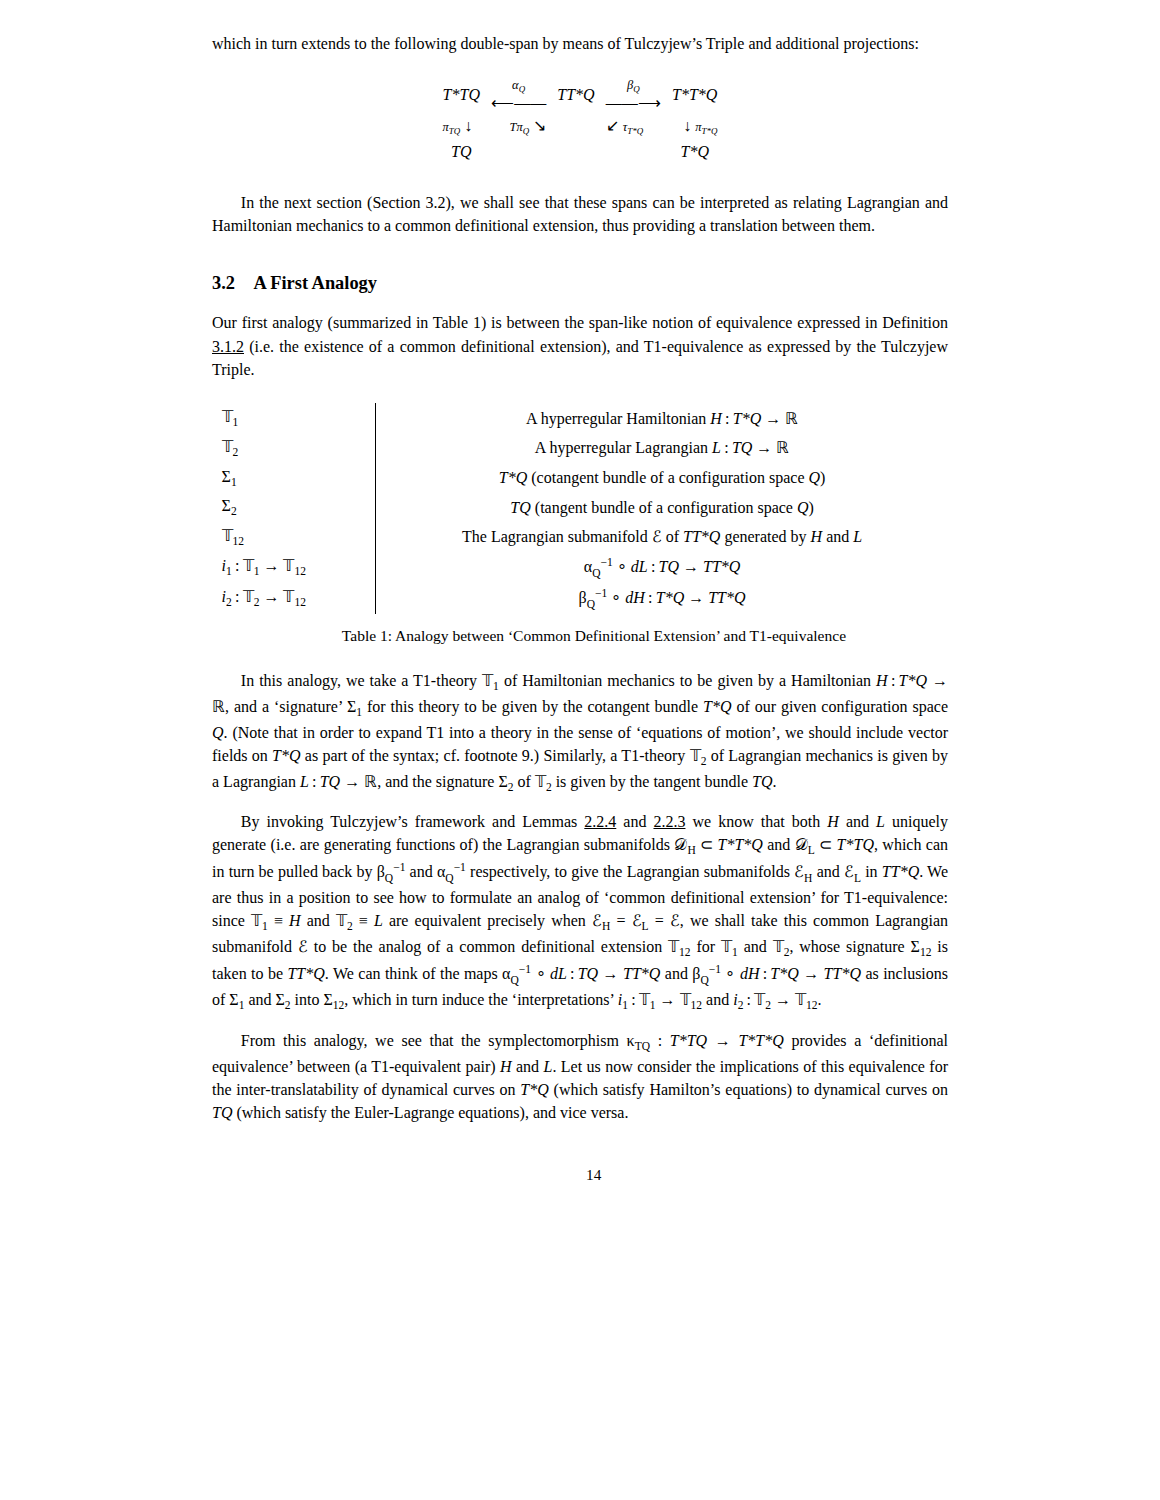which in turn extends to the following double-span by means of Tulczyjew’s Triple and additional projections:
| T*TQ | α Q ⟵—— | TT*Q | β Q ——⟶ | T*T*Q |
| π TQ ↓ | Tπ Q ↘ | | ↙ τ T*Q | ↓ π T*Q |
| TQ | | | | T*Q |
In the next section (Section 3.2), we shall see that these spans can be interpreted as relating Lagrangian and Hamiltonian mechanics to a common definitional extension, thus providing a translation between them.
3.2 A First Analogy
Our first analogy (summarized in Table 1) is between the span-like notion of equivalence expressed in Definition 3.1.2 (i.e. the existence of a common definitional extension), and T1-equivalence as expressed by the Tulczyjew Triple.
| 𝕋 1 | A hyperregular Hamiltonian H : T*Q → ℝ |
| 𝕋 2 | A hyperregular Lagrangian L : TQ → ℝ |
| Σ 1 | T*Q (cotangent bundle of a configuration space Q ) |
| Σ 2 | TQ (tangent bundle of a configuration space Q ) |
| 𝕋 12 | The Lagrangian submanifold ℰ of TT*Q generated by H and L |
| i 1 : 𝕋 1 → 𝕋 12 | α Q −1 ∘ dL : TQ → TT*Q |
| i 2 : 𝕋 2 → 𝕋 12 | β Q −1 ∘ dH : T*Q → TT*Q |
Table 1: Analogy between ‘Common Definitional Extension’ and T1-equivalence
In this analogy, we take a T1-theory 𝕋1 of Hamiltonian mechanics to be given by a Hamiltonian H : T*Q → ℝ, and a ‘signature’ Σ1 for this theory to be given by the cotangent bundle T*Q of our given configuration space Q. (Note that in order to expand T1 into a theory in the sense of ‘equations of motion’, we should include vector fields on T*Q as part of the syntax; cf. footnote 9.) Similarly, a T1-theory 𝕋2 of Lagrangian mechanics is given by a Lagrangian L : TQ → ℝ, and the signature Σ2 of 𝕋2 is given by the tangent bundle TQ.
By invoking Tulczyjew’s framework and Lemmas 2.2.4 and 2.2.3 we know that both H and L uniquely generate (i.e. are generating functions of) the Lagrangian submanifolds 𝒟H ⊂ T*T*Q and 𝒟L ⊂ T*TQ, which can in turn be pulled back by βQ−1 and αQ−1 respectively, to give the Lagrangian submanifolds ℰH and ℰL in TT*Q. We are thus in a position to see how to formulate an analog of ‘common definitional extension’ for T1-equivalence: since 𝕋1 ≡ H and 𝕋2 ≡ L are equivalent precisely when ℰH = ℰL = ℰ, we shall take this common Lagrangian submanifold ℰ to be the analog of a common definitional extension 𝕋12 for 𝕋1 and 𝕋2, whose signature Σ12 is taken to be TT*Q. We can think of the maps αQ−1 ∘ dL : TQ → TT*Q and βQ−1 ∘ dH : T*Q → TT*Q as inclusions of Σ1 and Σ2 into Σ12, which in turn induce the ‘interpretations’ i1 : 𝕋1 → 𝕋12 and i2 : 𝕋2 → 𝕋12.
From this analogy, we see that the symplectomorphism κTQ : T*TQ → T*T*Q provides a ‘definitional equivalence’ between (a T1-equivalent pair) H and L. Let us now consider the implications of this equivalence for the inter-translatability of dynamical curves on T*Q (which satisfy Hamilton’s equations) to dynamical curves on TQ (which satisfy the Euler-Lagrange equations), and vice versa.
14